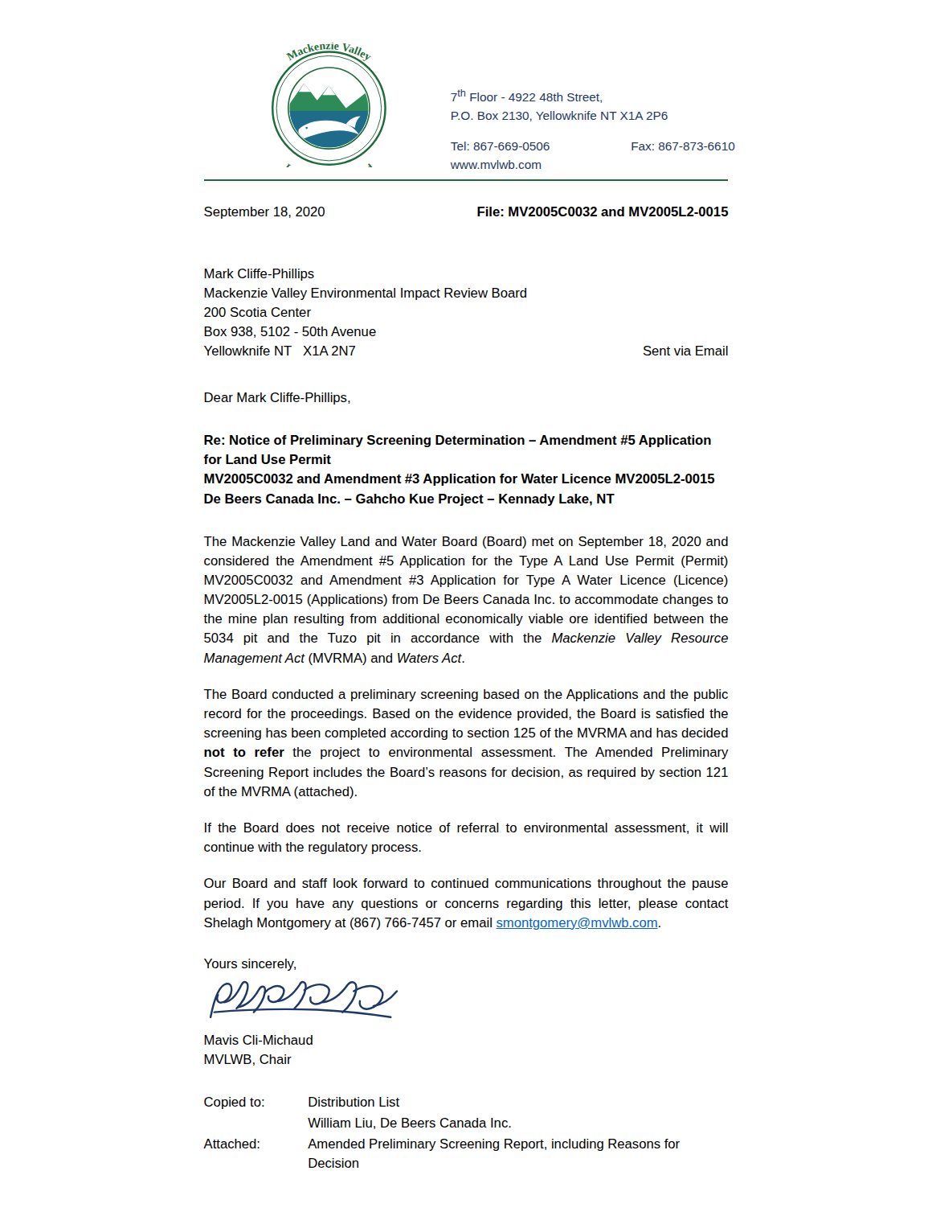Mackenzie Valley Land and Water Board
7th Floor - 4922 48th Street, P.O. Box 2130, Yellowknife NT X1A 2P6 Tel: 867-669-0506 Fax: 867-873-6610 www.mvlwb.com
September 18, 2020 File: MV2005C0032 and MV2005L2-0015
Mark Cliffe-Phillips Mackenzie Valley Environmental Impact Review Board 200 Scotia Center Box 938, 5102 - 50th Avenue Yellowknife NT X1A 2N7 Sent via Email
Dear Mark Cliffe-Phillips,
Re: Notice of Preliminary Screening Determination – Amendment #5 Application for Land Use Permit MV2005C0032 and Amendment #3 Application for Water Licence MV2005L2-0015 De Beers Canada Inc. – Gahcho Kue Project – Kennady Lake, NT
The Mackenzie Valley Land and Water Board (Board) met on September 18, 2020 and considered the Amendment #5 Application for the Type A Land Use Permit (Permit) MV2005C0032 and Amendment #3 Application for Type A Water Licence (Licence) MV2005L2-0015 (Applications) from De Beers Canada Inc. to accommodate changes to the mine plan resulting from additional economically viable ore identified between the 5034 pit and the Tuzo pit in accordance with the Mackenzie Valley Resource Management Act (MVRMA) and Waters Act.
The Board conducted a preliminary screening based on the Applications and the public record for the proceedings. Based on the evidence provided, the Board is satisfied the screening has been completed according to section 125 of the MVRMA and has decided not to refer the project to environmental assessment. The Amended Preliminary Screening Report includes the Board’s reasons for decision, as required by section 121 of the MVRMA (attached).
If the Board does not receive notice of referral to environmental assessment, it will continue with the regulatory process.
Our Board and staff look forward to continued communications throughout the pause period. If you have any questions or concerns regarding this letter, please contact Shelagh Montgomery at (867) 766-7457 or email smontgomery@mvlwb.com.
Yours sincerely,
Mavis Cli-Michaud MVLWB, Chair
Copied to: Distribution List William Liu, De Beers Canada Inc. Attached: Amended Preliminary Screening Report, including Reasons for Decision